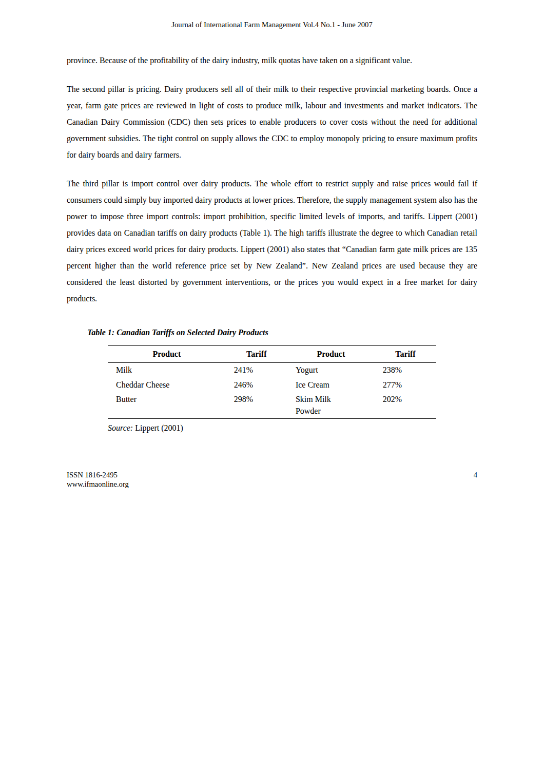Journal of International Farm Management Vol.4 No.1 - June 2007
province. Because of the profitability of the dairy industry, milk quotas have taken on a significant value.
The second pillar is pricing. Dairy producers sell all of their milk to their respective provincial marketing boards. Once a year, farm gate prices are reviewed in light of costs to produce milk, labour and investments and market indicators. The Canadian Dairy Commission (CDC) then sets prices to enable producers to cover costs without the need for additional government subsidies. The tight control on supply allows the CDC to employ monopoly pricing to ensure maximum profits for dairy boards and dairy farmers.
The third pillar is import control over dairy products. The whole effort to restrict supply and raise prices would fail if consumers could simply buy imported dairy products at lower prices. Therefore, the supply management system also has the power to impose three import controls: import prohibition, specific limited levels of imports, and tariffs. Lippert (2001) provides data on Canadian tariffs on dairy products (Table 1). The high tariffs illustrate the degree to which Canadian retail dairy prices exceed world prices for dairy products. Lippert (2001) also states that “Canadian farm gate milk prices are 135 percent higher than the world reference price set by New Zealand”. New Zealand prices are used because they are considered the least distorted by government interventions, or the prices you would expect in a free market for dairy products.
Table 1: Canadian Tariffs on Selected Dairy Products
| Product | Tariff | Product | Tariff |
| --- | --- | --- | --- |
| Milk | 241% | Yogurt | 238% |
| Cheddar Cheese | 246% | Ice Cream | 277% |
| Butter | 298% | Skim Milk Powder | 202% |
Source: Lippert (2001)
ISSN 1816-2495
www.ifmaonline.org
4